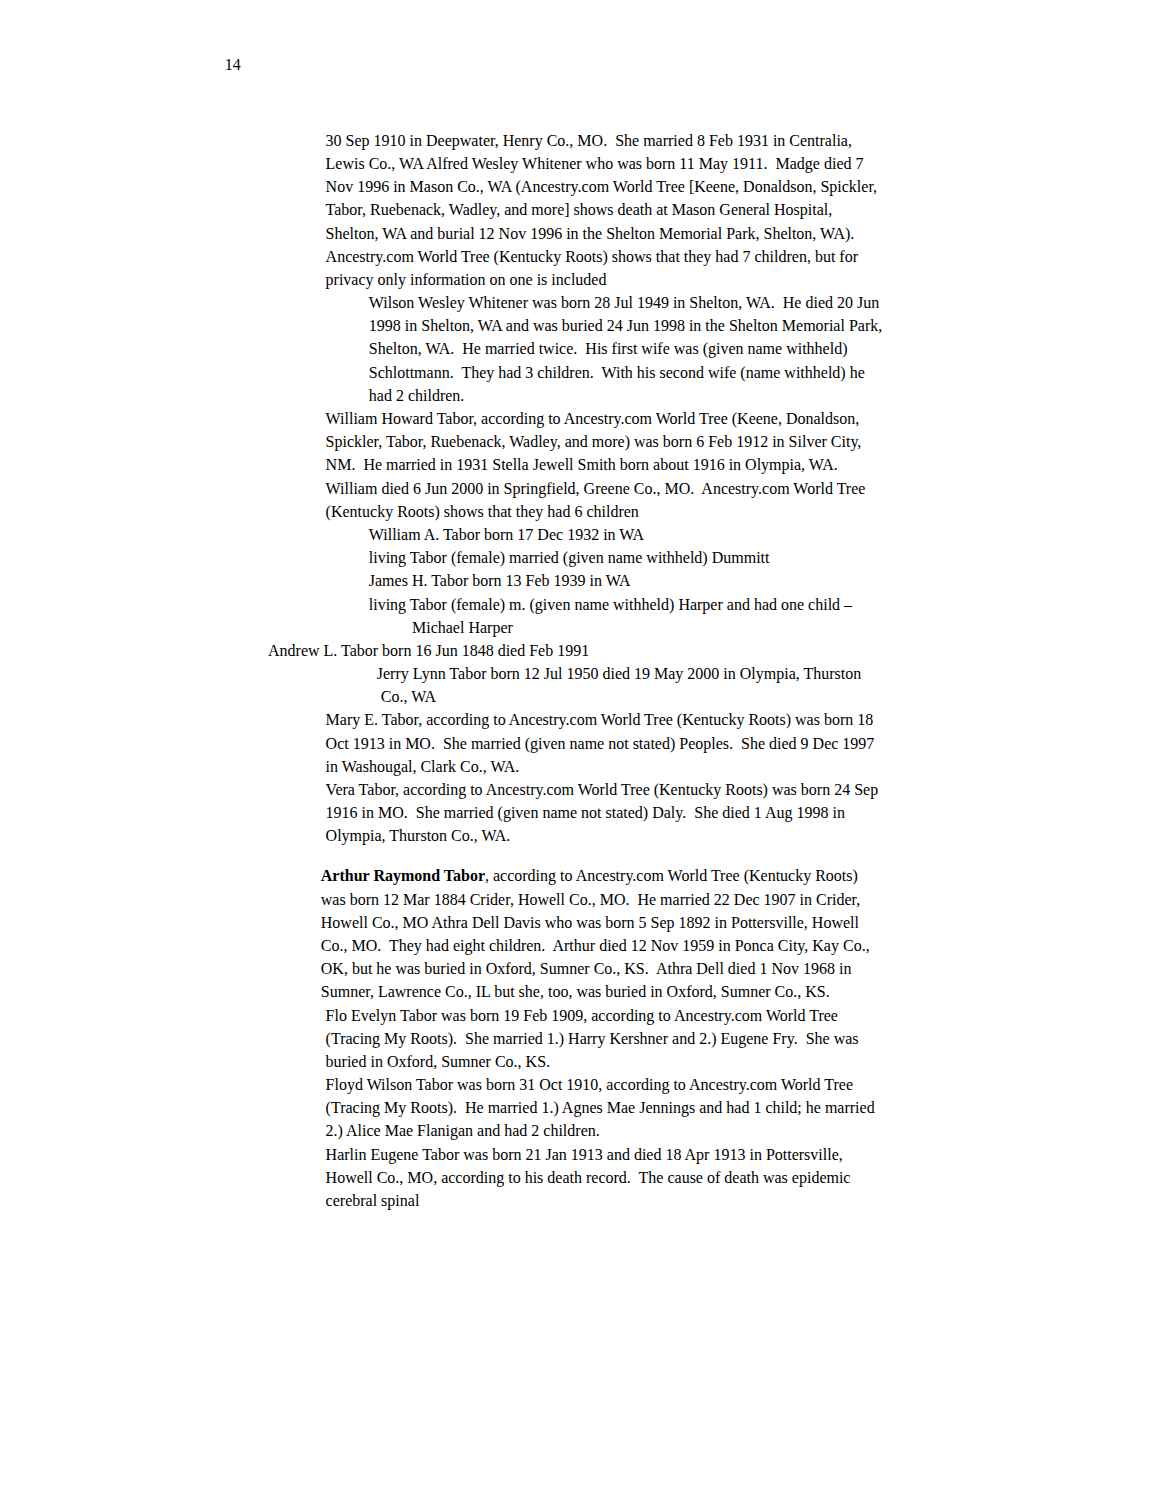14
30 Sep 1910 in Deepwater, Henry Co., MO. She married 8 Feb 1931 in Centralia, Lewis Co., WA Alfred Wesley Whitener who was born 11 May 1911. Madge died 7 Nov 1996 in Mason Co., WA (Ancestry.com World Tree [Keene, Donaldson, Spickler, Tabor, Ruebenack, Wadley, and more] shows death at Mason General Hospital, Shelton, WA and burial 12 Nov 1996 in the Shelton Memorial Park, Shelton, WA). Ancestry.com World Tree (Kentucky Roots) shows that they had 7 children, but for privacy only information on one is included
Wilson Wesley Whitener was born 28 Jul 1949 in Shelton, WA. He died 20 Jun 1998 in Shelton, WA and was buried 24 Jun 1998 in the Shelton Memorial Park, Shelton, WA. He married twice. His first wife was (given name withheld) Schlottmann. They had 3 children. With his second wife (name withheld) he had 2 children.
William Howard Tabor, according to Ancestry.com World Tree (Keene, Donaldson, Spickler, Tabor, Ruebenack, Wadley, and more) was born 6 Feb 1912 in Silver City, NM. He married in 1931 Stella Jewell Smith born about 1916 in Olympia, WA. William died 6 Jun 2000 in Springfield, Greene Co., MO. Ancestry.com World Tree (Kentucky Roots) shows that they had 6 children
William A. Tabor born 17 Dec 1932 in WA
living Tabor (female) married (given name withheld) Dummitt
James H. Tabor born 13 Feb 1939 in WA
living Tabor (female) m. (given name withheld) Harper and had one child –
Michael Harper
Andrew L. Tabor born 16 Jun 1848 died Feb 1991
Jerry Lynn Tabor born 12 Jul 1950 died 19 May 2000 in Olympia, Thurston
Co., WA
Mary E. Tabor, according to Ancestry.com World Tree (Kentucky Roots) was born 18 Oct 1913 in MO. She married (given name not stated) Peoples. She died 9 Dec 1997 in Washougal, Clark Co., WA.
Vera Tabor, according to Ancestry.com World Tree (Kentucky Roots) was born 24 Sep 1916 in MO. She married (given name not stated) Daly. She died 1 Aug 1998 in Olympia, Thurston Co., WA.
Arthur Raymond Tabor, according to Ancestry.com World Tree (Kentucky Roots) was born 12 Mar 1884 Crider, Howell Co., MO. He married 22 Dec 1907 in Crider, Howell Co., MO Athra Dell Davis who was born 5 Sep 1892 in Pottersville, Howell Co., MO. They had eight children. Arthur died 12 Nov 1959 in Ponca City, Kay Co., OK, but he was buried in Oxford, Sumner Co., KS. Athra Dell died 1 Nov 1968 in Sumner, Lawrence Co., IL but she, too, was buried in Oxford, Sumner Co., KS.
Flo Evelyn Tabor was born 19 Feb 1909, according to Ancestry.com World Tree (Tracing My Roots). She married 1.) Harry Kershner and 2.) Eugene Fry. She was buried in Oxford, Sumner Co., KS.
Floyd Wilson Tabor was born 31 Oct 1910, according to Ancestry.com World Tree (Tracing My Roots). He married 1.) Agnes Mae Jennings and had 1 child; he married 2.) Alice Mae Flanigan and had 2 children.
Harlin Eugene Tabor was born 21 Jan 1913 and died 18 Apr 1913 in Pottersville, Howell Co., MO, according to his death record. The cause of death was epidemic cerebral spinal